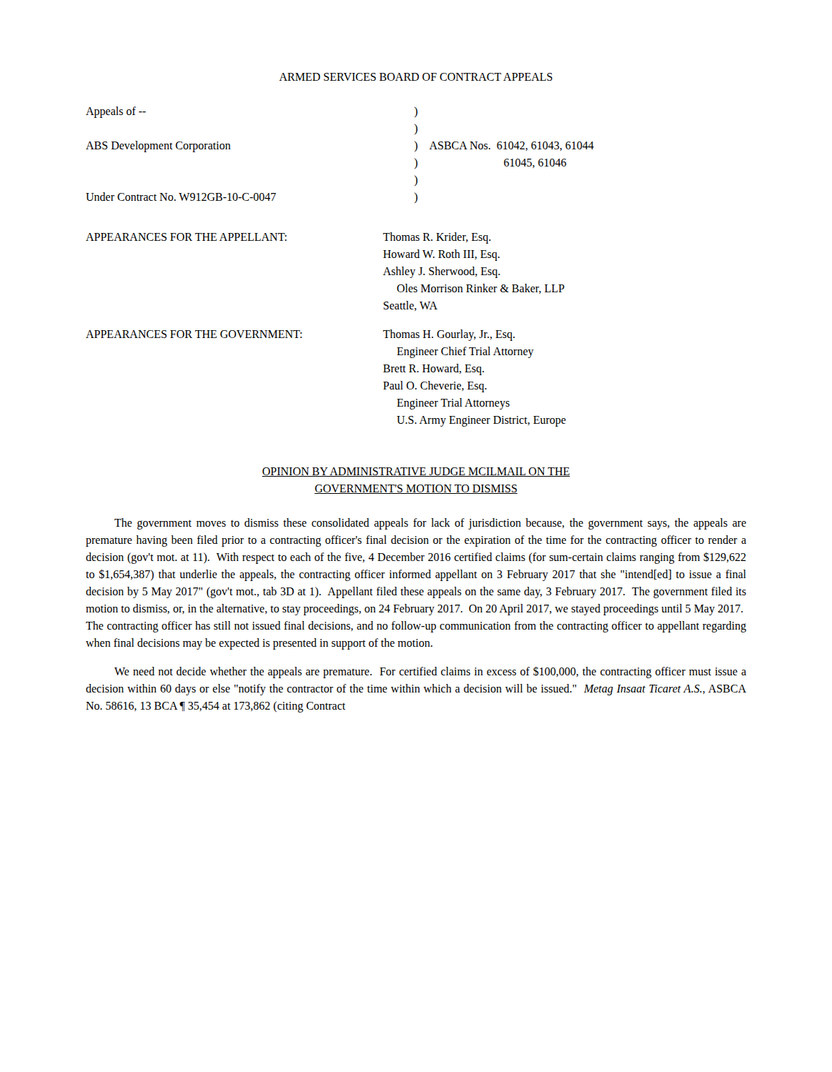ARMED SERVICES BOARD OF CONTRACT APPEALS
| Appeals of -- | ) | |
| | ) | |
| ABS Development Corporation | ) | ASBCA Nos. 61042, 61043, 61044 |
| | ) | 61045, 61046 |
| | ) | |
| Under Contract No. W912GB-10-C-0047 | ) | |
| APPEARANCES FOR THE APPELLANT: | Thomas R. Krider, Esq. Howard W. Roth III, Esq. Ashley J. Sherwood, Esq. Oles Morrison Rinker & Baker, LLP Seattle, WA |
| APPEARANCES FOR THE GOVERNMENT: | Thomas H. Gourlay, Jr., Esq. Engineer Chief Trial Attorney Brett R. Howard, Esq. Paul O. Cheverie, Esq. Engineer Trial Attorneys U.S. Army Engineer District, Europe |
OPINION BY ADMINISTRATIVE JUDGE MCILMAIL ON THE
GOVERNMENT'S MOTION TO DISMISS
The government moves to dismiss these consolidated appeals for lack of jurisdiction because, the government says, the appeals are premature having been filed prior to a contracting officer's final decision or the expiration of the time for the contracting officer to render a decision (gov't mot. at 11). With respect to each of the five, 4 December 2016 certified claims (for sum-certain claims ranging from $129,622 to $1,654,387) that underlie the appeals, the contracting officer informed appellant on 3 February 2017 that she "intend[ed] to issue a final decision by 5 May 2017" (gov't mot., tab 3D at 1). Appellant filed these appeals on the same day, 3 February 2017. The government filed its motion to dismiss, or, in the alternative, to stay proceedings, on 24 February 2017. On 20 April 2017, we stayed proceedings until 5 May 2017. The contracting officer has still not issued final decisions, and no follow-up communication from the contracting officer to appellant regarding when final decisions may be expected is presented in support of the motion.
We need not decide whether the appeals are premature. For certified claims in excess of $100,000, the contracting officer must issue a decision within 60 days or else "notify the contractor of the time within which a decision will be issued." Metag Insaat Ticaret A.S., ASBCA No. 58616, 13 BCA ¶ 35,454 at 173,862 (citing Contract